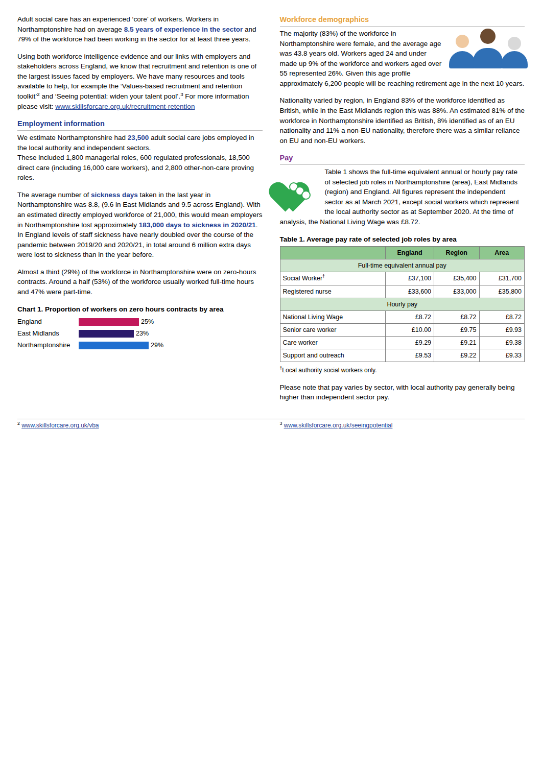Adult social care has an experienced ‘core’ of workers. Workers in Northamptonshire had on average 8.5 years of experience in the sector and 79% of the workforce had been working in the sector for at least three years.
Using both workforce intelligence evidence and our links with employers and stakeholders across England, we know that recruitment and retention is one of the largest issues faced by employers. We have many resources and tools available to help, for example the ‘Values-based recruitment and retention toolkit’2 and ‘Seeing potential: widen your talent pool’.3 For more information please visit: www.skillsforcare.org.uk/recruitment-retention
Employment information
We estimate Northamptonshire had 23,500 adult social care jobs employed in the local authority and independent sectors.
These included 1,800 managerial roles, 600 regulated professionals, 18,500 direct care (including 16,000 care workers), and 2,800 other-non-care proving roles.
The average number of sickness days taken in the last year in Northamptonshire was 8.8, (9.6 in East Midlands and 9.5 across England). With an estimated directly employed workforce of 21,000, this would mean employers in Northamptonshire lost approximately 183,000 days to sickness in 2020/21. In England levels of staff sickness have nearly doubled over the course of the pandemic between 2019/20 and 2020/21, in total around 6 million extra days were lost to sickness than in the year before.
Almost a third (29%) of the workforce in Northamptonshire were on zero-hours contracts. Around a half (53%) of the workforce usually worked full-time hours and 47% were part-time.
Chart 1. Proportion of workers on zero hours contracts by area
England
25%
East Midlands
23%
Northamptonshire
29%
Workforce demographics
The majority (83%) of the workforce in Northamptonshire were female, and the average age was 43.8 years old. Workers aged 24 and under made up 9% of the workforce and workers aged over 55 represented 26%. Given this age profile approximately 6,200 people will be reaching retirement age in the next 10 years.
Nationality varied by region, in England 83% of the workforce identified as British, while in the East Midlands region this was 88%. An estimated 81% of the workforce in Northamptonshire identified as British, 8% identified as of an EU nationality and 11% a non-EU nationality, therefore there was a similar reliance on EU and non-EU workers.
Pay
Table 1 shows the full-time equivalent annual or hourly pay rate of selected job roles in Northamptonshire (area), East Midlands (region) and England. All figures represent the independent sector as at March 2021, except social workers which represent the local authority sector as at September 2020. At the time of analysis, the National Living Wage was £8.72.
Table 1. Average pay rate of selected job roles by area
| | England | Region | Area |
| --- | --- | --- | --- |
| Full-time equivalent annual pay |
| Social Worker † | £37,100 | £35,400 | £31,700 |
| Registered nurse | £33,600 | £33,000 | £35,800 |
| Hourly pay |
| National Living Wage | £8.72 | £8.72 | £8.72 |
| Senior care worker | £10.00 | £9.75 | £9.93 |
| Care worker | £9.29 | £9.21 | £9.38 |
| Support and outreach | £9.53 | £9.22 | £9.33 |
†Local authority social workers only.
Please note that pay varies by sector, with local authority pay generally being higher than independent sector pay.
2 www.skillsforcare.org.uk/vba
3 www.skillsforcare.org.uk/seeingpotential